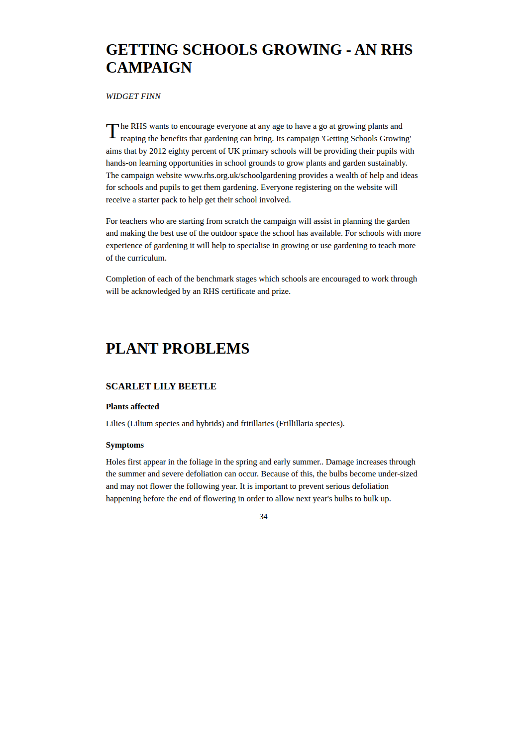GETTING SCHOOLS GROWING - AN RHS CAMPAIGN
WIDGET FINN
The RHS wants to encourage everyone at any age to have a go at growing plants and reaping the benefits that gardening can bring. Its campaign 'Getting Schools Growing' aims that by 2012 eighty percent of UK primary schools will be providing their pupils with hands-on learning opportunities in school grounds to grow plants and garden sustainably. The campaign website www.rhs.org.uk/schoolgardening provides a wealth of help and ideas for schools and pupils to get them gardening. Everyone registering on the website will receive a starter pack to help get their school involved.
For teachers who are starting from scratch the campaign will assist in planning the garden and making the best use of the outdoor space the school has available. For schools with more experience of gardening it will help to specialise in growing or use gardening to teach more of the curriculum.
Completion of each of the benchmark stages which schools are encouraged to work through will be acknowledged by an RHS certificate and prize.
PLANT PROBLEMS
SCARLET LILY BEETLE
Plants affected
Lilies (Lilium species and hybrids) and fritillaries (Frillillaria species).
Symptoms
Holes first appear in the foliage in the spring and early summer.. Damage increases through the summer and severe defoliation can occur. Because of this, the bulbs become under-sized and may not flower the following year. It is important to prevent serious defoliation happening before the end of flowering in order to allow next year's bulbs to bulk up.
34